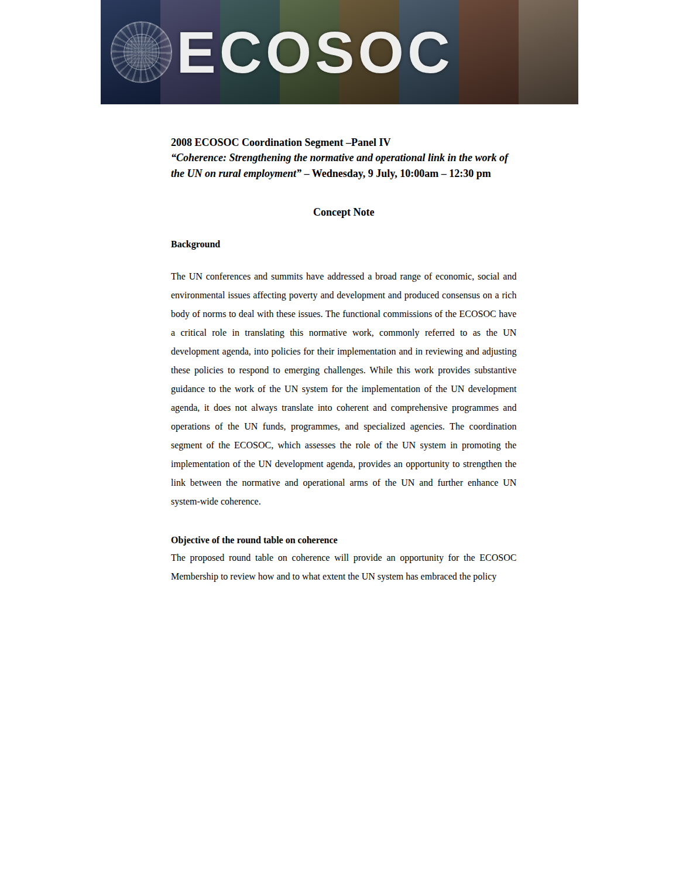ECOSOC
2008 ECOSOC Coordination Segment –Panel IV
“Coherence: Strengthening the normative and operational link in the work of the UN on rural employment” – Wednesday, 9 July, 10:00am – 12:30 pm
Concept Note
Background
The UN conferences and summits have addressed a broad range of economic, social and environmental issues affecting poverty and development and produced consensus on a rich body of norms to deal with these issues. The functional commissions of the ECOSOC have a critical role in translating this normative work, commonly referred to as the UN development agenda, into policies for their implementation and in reviewing and adjusting these policies to respond to emerging challenges. While this work provides substantive guidance to the work of the UN system for the implementation of the UN development agenda, it does not always translate into coherent and comprehensive programmes and operations of the UN funds, programmes, and specialized agencies. The coordination segment of the ECOSOC, which assesses the role of the UN system in promoting the implementation of the UN development agenda, provides an opportunity to strengthen the link between the normative and operational arms of the UN and further enhance UN system-wide coherence.
Objective of the round table on coherence
The proposed round table on coherence will provide an opportunity for the ECOSOC Membership to review how and to what extent the UN system has embraced the policy